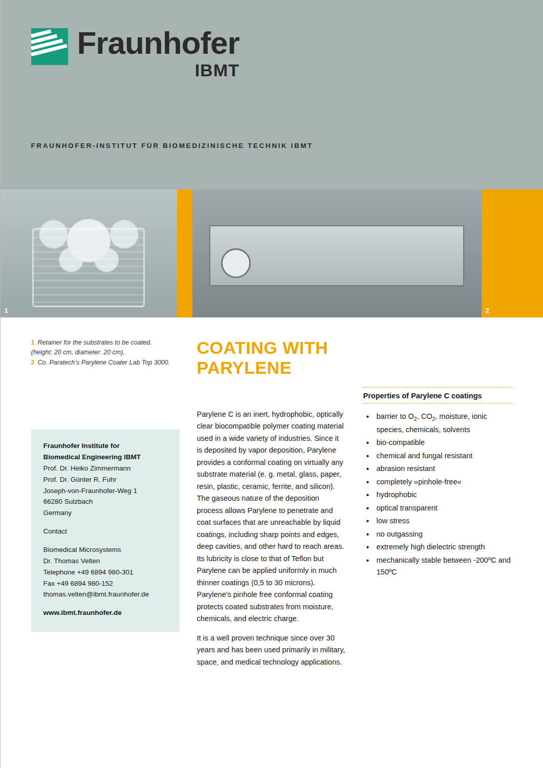Fraunhofer
IBMT
FRAUNHOFER-INSTITUT FÜR BIOMEDIZINISCHE TECHNIK IBMT
1
2
1 Retainer for the substrates to be coated.
(height: 20 cm, diameter: 20 cm).
2 Co. Paratech’s Parylene Coater Lab Top 3000.
Fraunhofer Institute for
Biomedical Engineering IBMT
Prof. Dr. Heiko Zimmermann
Prof. Dr. Günter R. Fuhr
Joseph-von-Fraunhofer-Weg 1
66280 Sulzbach
Germany
Contact
Biomedical Microsystems
Dr. Thomas Velten
Telephone +49 6894 980-301
Fax +49 6894 980-152
thomas.velten@ibmt.fraunhofer.de
www.ibmt.fraunhofer.de
COATING WITH PARYLENE
Parylene C is an inert, hydrophobic, optically clear biocompatible polymer coating material used in a wide variety of industries. Since it is deposited by vapor deposition, Parylene provides a conformal coating on virtually any substrate material (e. g. metal, glass, paper, resin, plastic, ceramic, ferrite, and silicon). The gaseous nature of the deposition process allows Parylene to penetrate and coat surfaces that are unreachable by liquid coatings, including sharp points and edges, deep cavities, and other hard to reach areas. Its lubricity is close to that of Teflon but Parylene can be applied uniformly in much thinner coatings (0,5 to 30 microns). Parylene's pinhole free conformal coating protects coated substrates from moisture, chemicals, and electric charge.
It is a well proven technique since over 30 years and has been used primarily in military, space, and medical technology applications.
Properties of Parylene C coatings
barrier to O2, CO2, moisture, ionic species, chemicals, solvents
bio-compatible
chemical and fungal resistant
abrasion resistant
completely »pinhole-free«
hydrophobic
optical transparent
low stress
no outgassing
extremely high dielectric strength
mechanically stable between -200ºC and 150ºC